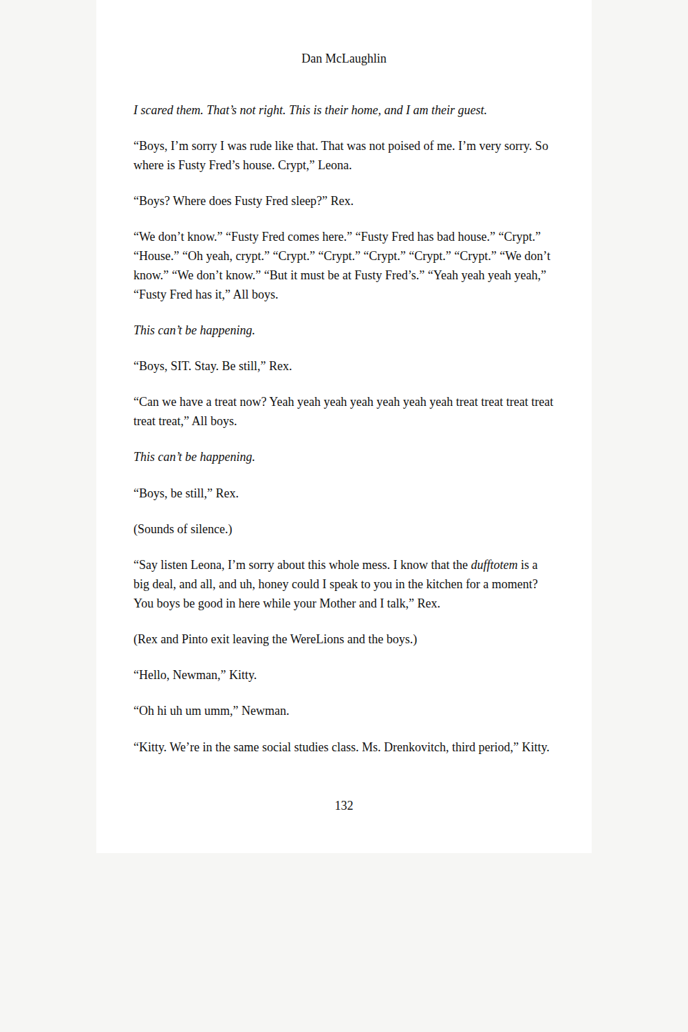Dan McLaughlin
I scared them. That’s not right. This is their home, and I am their guest.
“Boys, I’m sorry I was rude like that. That was not poised of me. I’m very sorry. So where is Fusty Fred’s house. Crypt,” Leona.
“Boys? Where does Fusty Fred sleep?” Rex.
“We don’t know.” “Fusty Fred comes here.” “Fusty Fred has bad house.” “Crypt.” “House.” “Oh yeah, crypt.” “Crypt.” “Crypt.” “Crypt.” “Crypt.” “Crypt.” “We don’t know.” “We don’t know.” “But it must be at Fusty Fred’s.” “Yeah yeah yeah yeah,” “Fusty Fred has it,” All boys.
This can’t be happening.
“Boys, SIT. Stay. Be still,” Rex.
“Can we have a treat now? Yeah yeah yeah yeah yeah yeah yeah treat treat treat treat treat treat,” All boys.
This can’t be happening.
“Boys, be still,” Rex.
(Sounds of silence.)
“Say listen Leona, I’m sorry about this whole mess. I know that the dufftotem is a big deal, and all, and uh, honey could I speak to you in the kitchen for a moment? You boys be good in here while your Mother and I talk,” Rex.
(Rex and Pinto exit leaving the WereLions and the boys.)
“Hello, Newman,” Kitty.
“Oh hi uh um umm,” Newman.
“Kitty. We’re in the same social studies class. Ms. Drenkovitch, third period,” Kitty.
132